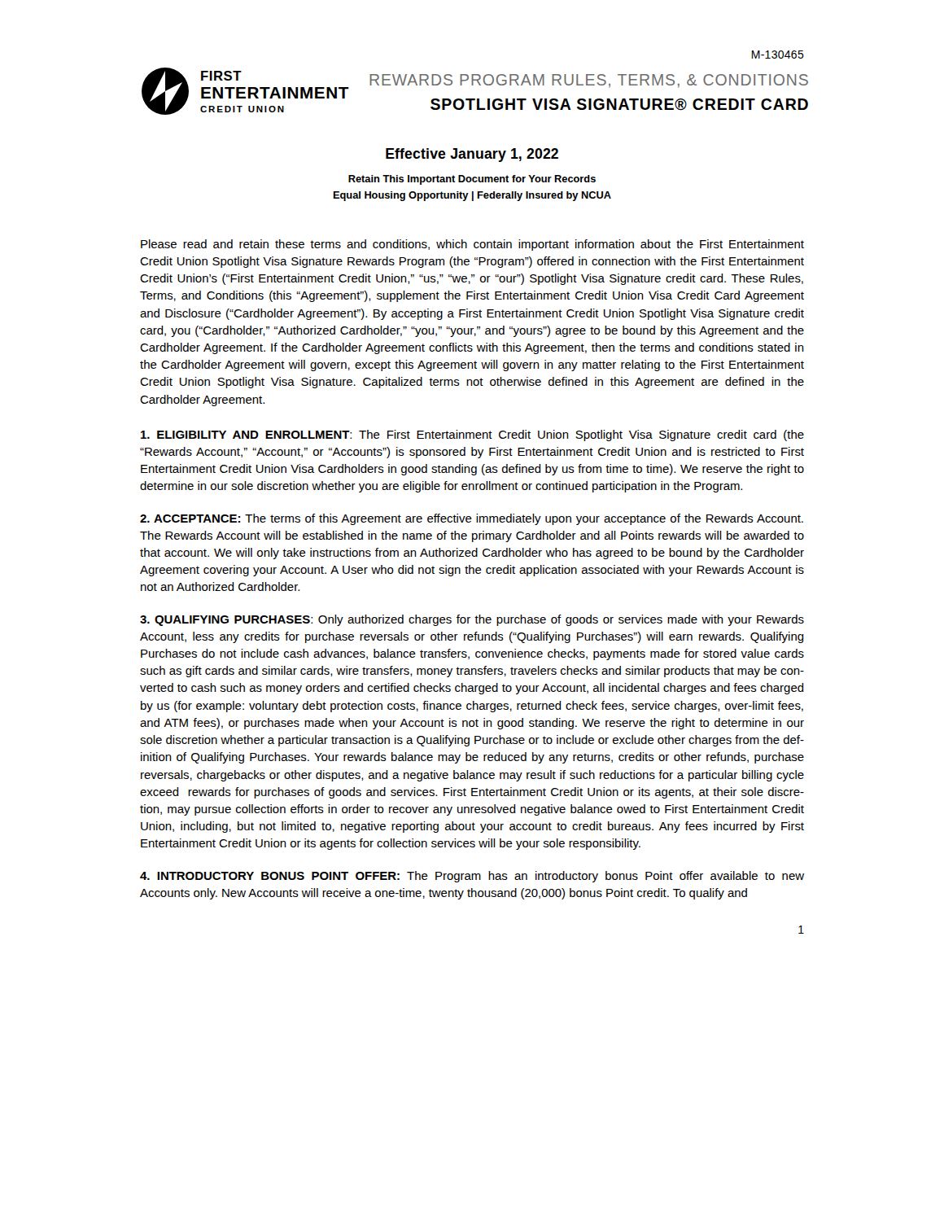M-130465
FIRST ENTERTAINMENT CREDIT UNION
REWARDS PROGRAM RULES, TERMS, & CONDITIONS
SPOTLIGHT VISA SIGNATURE® CREDIT CARD
Effective January 1, 2022
Retain This Important Document for Your Records
Equal Housing Opportunity | Federally Insured by NCUA
Please read and retain these terms and conditions, which contain important information about the First Entertainment Credit Union Spotlight Visa Signature Rewards Program (the “Program”) offered in connection with the First Entertainment Credit Union’s (“First Entertainment Credit Union,” “us,” “we,” or “our”) Spotlight Visa Signature credit card. These Rules, Terms, and Conditions (this “Agreement”), supplement the First Entertainment Credit Union Visa Credit Card Agreement and Disclosure (“Cardholder Agreement”). By accepting a First Entertainment Credit Union Spotlight Visa Signature credit card, you (“Cardholder,” “Authorized Cardholder,” “you,” “your,” and “yours”) agree to be bound by this Agreement and the Cardholder Agreement. If the Cardholder Agreement conflicts with this Agreement, then the terms and conditions stated in the Cardholder Agreement will govern, except this Agreement will govern in any matter relating to the First Entertainment Credit Union Spotlight Visa Signature. Capitalized terms not otherwise defined in this Agreement are defined in the Cardholder Agreement.
1. ELIGIBILITY AND ENROLLMENT: The First Entertainment Credit Union Spotlight Visa Signature credit card (the “Rewards Account,” “Account,” or “Accounts”) is sponsored by First Entertainment Credit Union and is restricted to First Entertainment Credit Union Visa Cardholders in good standing (as defined by us from time to time). We reserve the right to determine in our sole discretion whether you are eligible for enrollment or continued participation in the Program.
2. ACCEPTANCE: The terms of this Agreement are effective immediately upon your acceptance of the Rewards Account. The Rewards Account will be established in the name of the primary Cardholder and all Points rewards will be awarded to that account. We will only take instructions from an Authorized Cardholder who has agreed to be bound by the Cardholder Agreement covering your Account. A User who did not sign the credit application associated with your Rewards Account is not an Authorized Cardholder.
3. QUALIFYING PURCHASES: Only authorized charges for the purchase of goods or services made with your Rewards Account, less any credits for purchase reversals or other refunds (“Qualifying Purchases”) will earn rewards. Qualifying Purchases do not include cash advances, balance transfers, convenience checks, payments made for stored value cards such as gift cards and similar cards, wire transfers, money transfers, travelers checks and similar products that may be converted to cash such as money orders and certified checks charged to your Account, all incidental charges and fees charged by us (for example: voluntary debt protection costs, finance charges, returned check fees, service charges, over-limit fees, and ATM fees), or purchases made when your Account is not in good standing. We reserve the right to determine in our sole discretion whether a particular transaction is a Qualifying Purchase or to include or exclude other charges from the definition of Qualifying Purchases. Your rewards balance may be reduced by any returns, credits or other refunds, purchase reversals, chargebacks or other disputes, and a negative balance may result if such reductions for a particular billing cycle exceed rewards for purchases of goods and services. First Entertainment Credit Union or its agents, at their sole discretion, may pursue collection efforts in order to recover any unresolved negative balance owed to First Entertainment Credit Union, including, but not limited to, negative reporting about your account to credit bureaus. Any fees incurred by First Entertainment Credit Union or its agents for collection services will be your sole responsibility.
4. INTRODUCTORY BONUS POINT OFFER: The Program has an introductory bonus Point offer available to new Accounts only. New Accounts will receive a one-time, twenty thousand (20,000) bonus Point credit. To qualify and
1